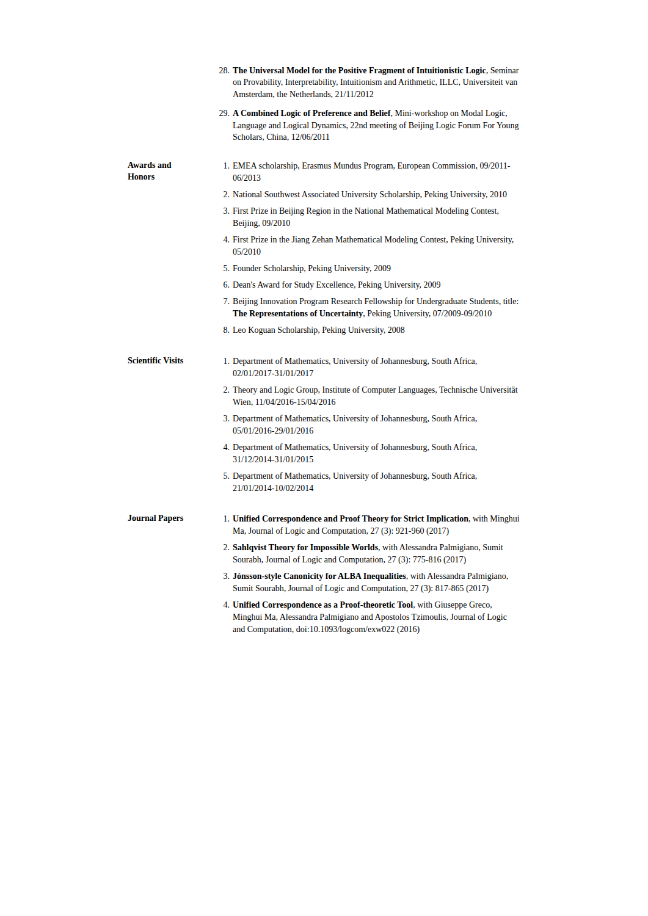The Universal Model for the Positive Fragment of Intuitionistic Logic, Seminar on Provability, Interpretability, Intuitionism and Arithmetic, ILLC, Universiteit van Amsterdam, the Netherlands, 21/11/2012
A Combined Logic of Preference and Belief, Mini-workshop on Modal Logic, Language and Logical Dynamics, 22nd meeting of Beijing Logic Forum For Young Scholars, China, 12/06/2011
Awards and
Honors
EMEA scholarship, Erasmus Mundus Program, European Commission, 09/2011-06/2013
National Southwest Associated University Scholarship, Peking University, 2010
First Prize in Beijing Region in the National Mathematical Modeling Contest, Beijing, 09/2010
First Prize in the Jiang Zehan Mathematical Modeling Contest, Peking University, 05/2010
Founder Scholarship, Peking University, 2009
Dean's Award for Study Excellence, Peking University, 2009
Beijing Innovation Program Research Fellowship for Undergraduate Students, title: The Representations of Uncertainty, Peking University, 07/2009-09/2010
Leo Koguan Scholarship, Peking University, 2008
Scientific Visits
Department of Mathematics, University of Johannesburg, South Africa, 02/01/2017-31/01/2017
Theory and Logic Group, Institute of Computer Languages, Technische Universität Wien, 11/04/2016-15/04/2016
Department of Mathematics, University of Johannesburg, South Africa, 05/01/2016-29/01/2016
Department of Mathematics, University of Johannesburg, South Africa, 31/12/2014-31/01/2015
Department of Mathematics, University of Johannesburg, South Africa, 21/01/2014-10/02/2014
Journal Papers
Unified Correspondence and Proof Theory for Strict Implication, with Minghui Ma, Journal of Logic and Computation, 27 (3): 921-960 (2017)
Sahlqvist Theory for Impossible Worlds, with Alessandra Palmigiano, Sumit Sourabh, Journal of Logic and Computation, 27 (3): 775-816 (2017)
Jónsson-style Canonicity for ALBA Inequalities, with Alessandra Palmigiano, Sumit Sourabh, Journal of Logic and Computation, 27 (3): 817-865 (2017)
Unified Correspondence as a Proof-theoretic Tool, with Giuseppe Greco, Minghui Ma, Alessandra Palmigiano and Apostolos Tzimoulis, Journal of Logic and Computation, doi:10.1093/logcom/exw022 (2016)